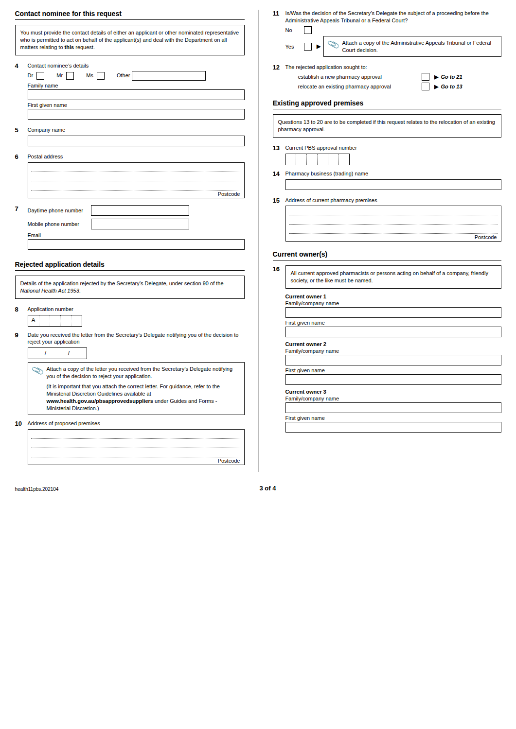Contact nominee for this request
You must provide the contact details of either an applicant or other nominated representative who is permitted to act on behalf of the applicant(s) and deal with the Department on all matters relating to this request.
4
Contact nominee’s details
Dr Mr Ms Other
Family name
First given name
5
Company name
6
Postal address
Postcode
7
Daytime phone number
Mobile phone number
Email
Rejected application details
Details of the application rejected by the Secretary’s Delegate, under section 90 of the National Health Act 1953.
8
Application number
A
9
Date you received the letter from the Secretary’s Delegate notifying you of the decision to reject your application
/ /
📎
Attach a copy of the letter you received from the Secretary’s Delegate notifying you of the decision to reject your application.
(It is important that you attach the correct letter. For guidance, refer to the Ministerial Discretion Guidelines available at www.health.gov.au/pbsapprovedsuppliers under Guides and Forms - Ministerial Discretion.)
10
Address of proposed premises
Postcode
11
Is/Was the decision of the Secretary’s Delegate the subject of a proceeding before the Administrative Appeals Tribunal or a Federal Court?
No
Yes
▶
📎
Attach a copy of the Administrative Appeals Tribunal or Federal Court decision.
12
The rejected application sought to:
establish a new pharmacy approval
▶ Go to 21
relocate an existing pharmacy approval
▶ Go to 13
Existing approved premises
Questions 13 to 20 are to be completed if this request relates to the relocation of an existing pharmacy approval.
13
Current PBS approval number
14
Pharmacy business (trading) name
15
Address of current pharmacy premises
Postcode
Current owner(s)
16
All current approved pharmacists or persons acting on behalf of a company, friendly society, or the like must be named.
Current owner 1
Family/company name
First given name
Current owner 2
Family/company name
First given name
Current owner 3
Family/company name
First given name
health11pbs.202104
3 of 4